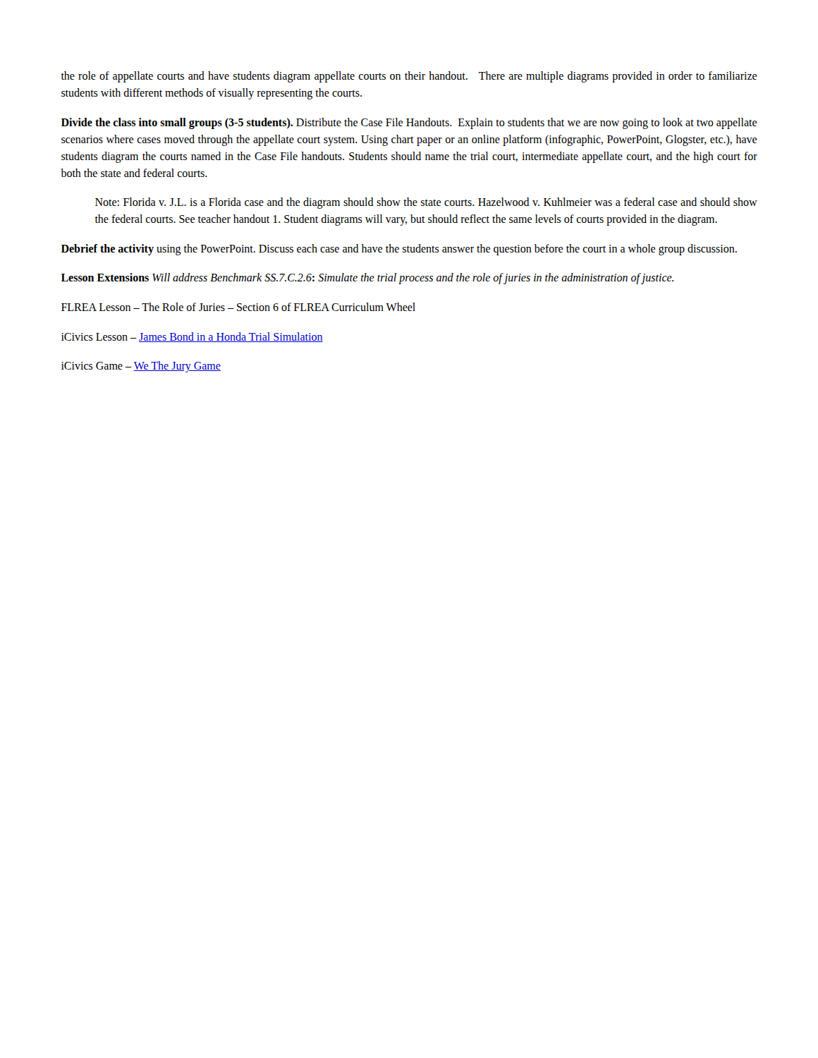the role of appellate courts and have students diagram appellate courts on their handout. There are multiple diagrams provided in order to familiarize students with different methods of visually representing the courts.
Divide the class into small groups (3-5 students). Distribute the Case File Handouts. Explain to students that we are now going to look at two appellate scenarios where cases moved through the appellate court system. Using chart paper or an online platform (infographic, PowerPoint, Glogster, etc.), have students diagram the courts named in the Case File handouts. Students should name the trial court, intermediate appellate court, and the high court for both the state and federal courts.
Note: Florida v. J.L. is a Florida case and the diagram should show the state courts. Hazelwood v. Kuhlmeier was a federal case and should show the federal courts. See teacher handout 1. Student diagrams will vary, but should reflect the same levels of courts provided in the diagram.
Debrief the activity using the PowerPoint. Discuss each case and have the students answer the question before the court in a whole group discussion.
Lesson Extensions Will address Benchmark SS.7.C.2.6: Simulate the trial process and the role of juries in the administration of justice.
FLREA Lesson – The Role of Juries – Section 6 of FLREA Curriculum Wheel
iCivics Lesson – James Bond in a Honda Trial Simulation
iCivics Game – We The Jury Game